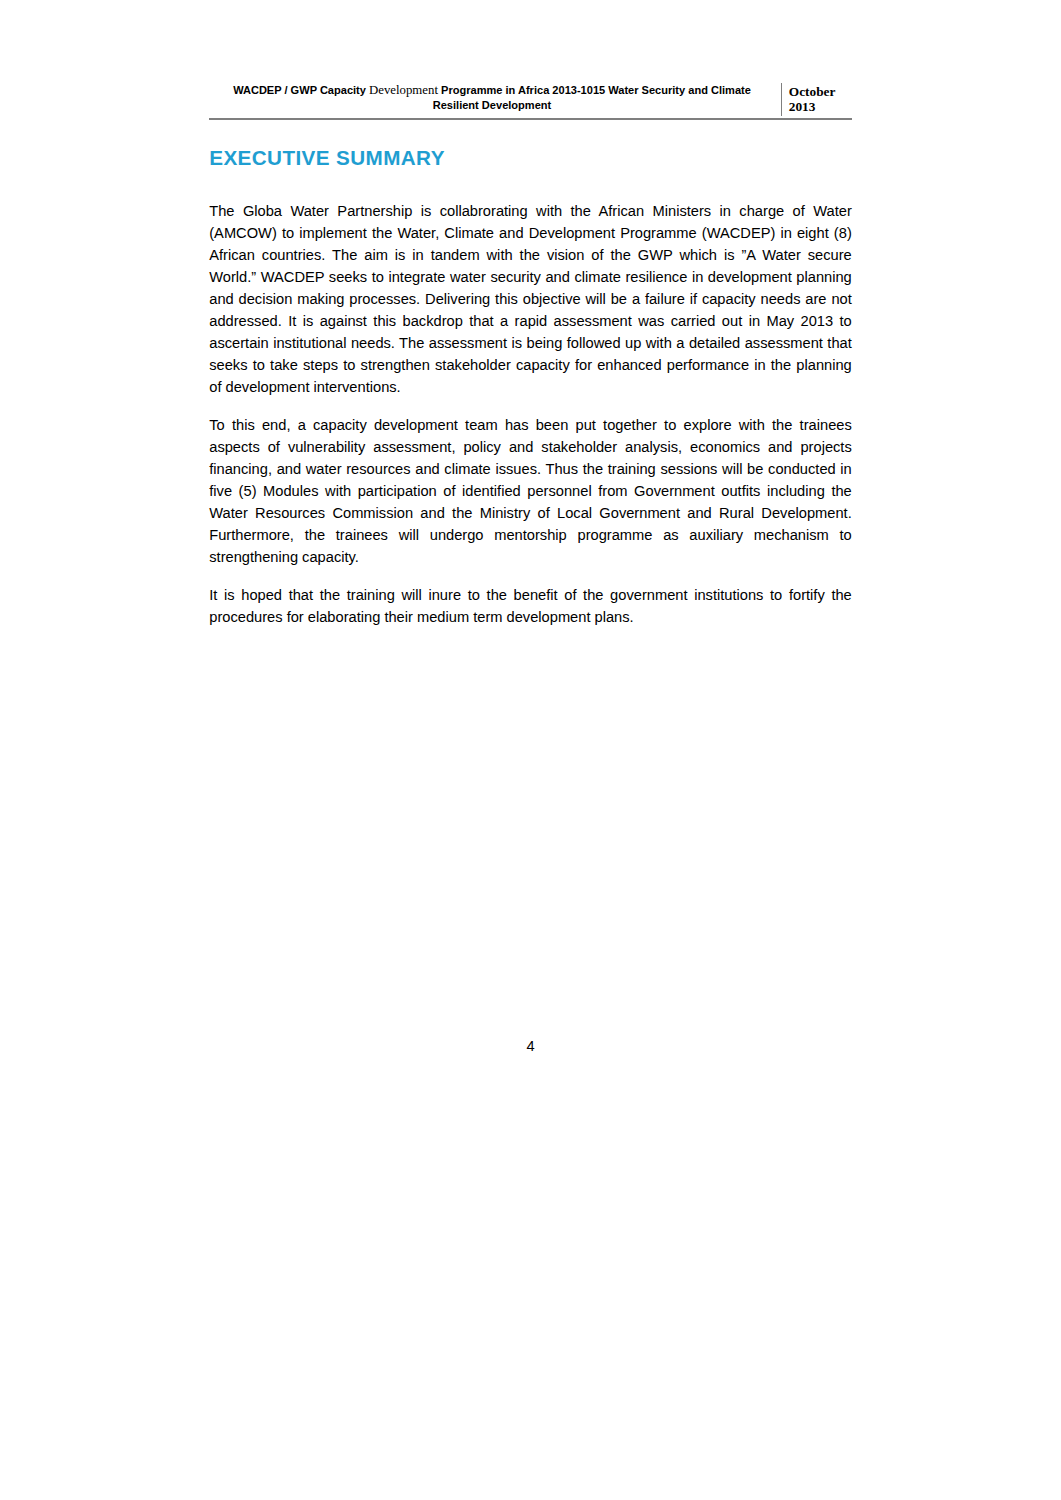| WACDEP / GWP Capacity Development Programme in Africa 2013-1015 Water Security and Climate Resilient Development | October 2013 |
EXECUTIVE SUMMARY
The Globa Water Partnership is collabrorating with the African Ministers in charge of Water (AMCOW) to implement the Water, Climate and Development Programme (WACDEP) in eight (8) African countries. The aim is in tandem with the vision of the GWP which is ”A Water secure World.” WACDEP seeks to integrate water security and climate resilience in development planning and decision making processes. Delivering this objective will be a failure if capacity needs are not addressed. It is against this backdrop that a rapid assessment was carried out in May 2013 to ascertain institutional needs. The assessment is being followed up with a detailed assessment that seeks to take steps to strengthen stakeholder capacity for enhanced performance in the planning of development interventions.
To this end, a capacity development team has been put together to explore with the trainees aspects of vulnerability assessment, policy and stakeholder analysis, economics and projects financing, and water resources and climate issues. Thus the training sessions will be conducted in five (5) Modules with participation of identified personnel from Government outfits including the Water Resources Commission and the Ministry of Local Government and Rural Development. Furthermore, the trainees will undergo mentorship programme as auxiliary mechanism to strengthening capacity.
It is hoped that the training will inure to the benefit of the government institutions to fortify the procedures for elaborating their medium term development plans.
4